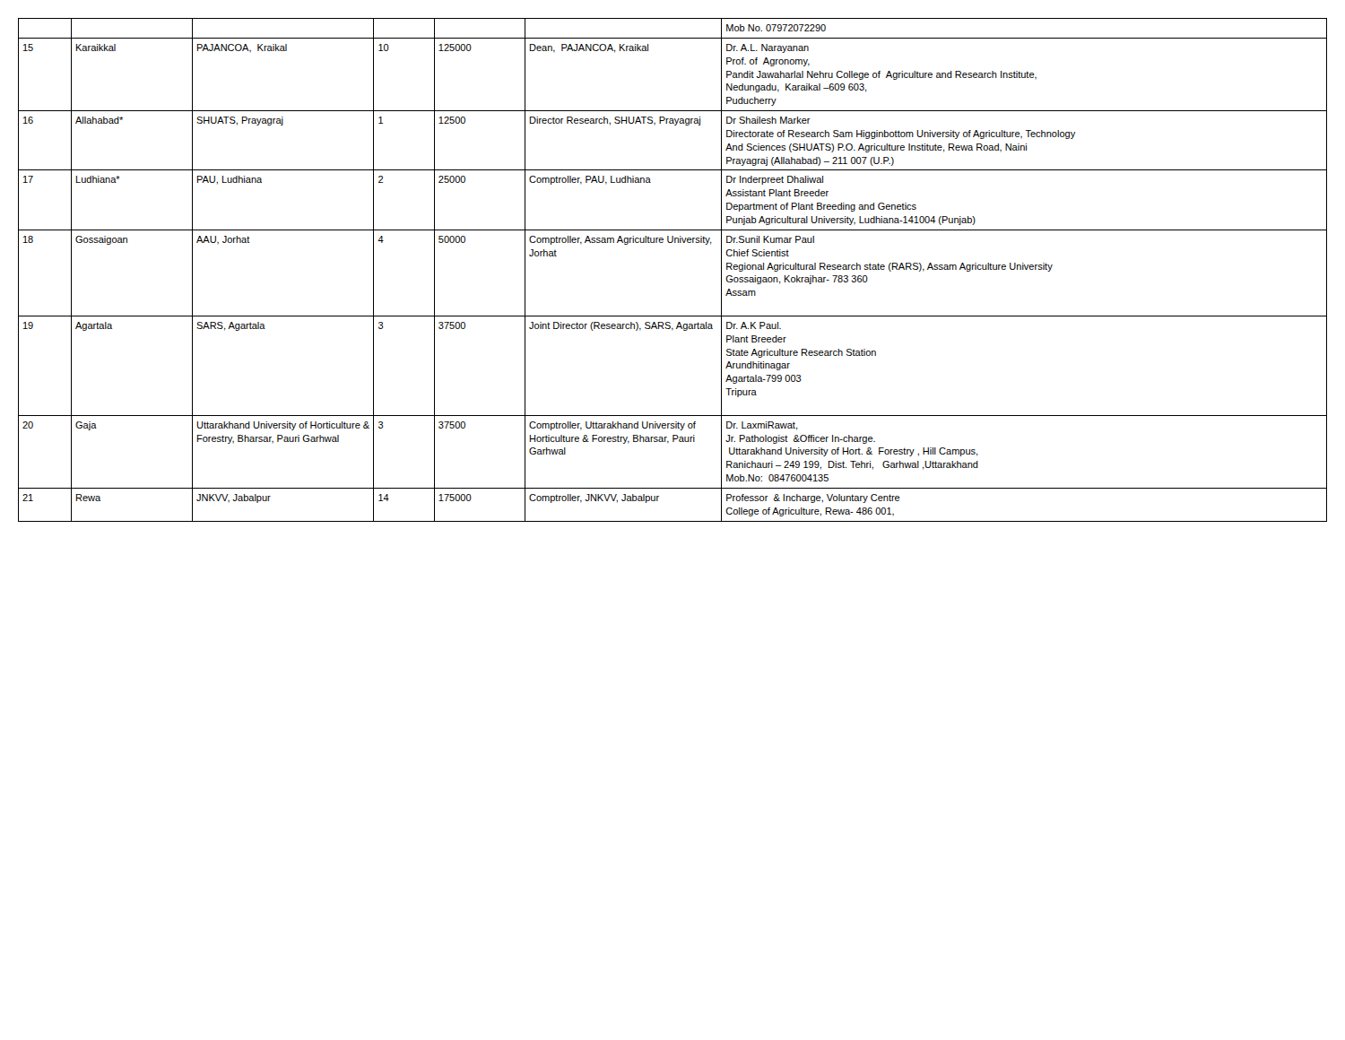| | | | | | | Mob No. 07972072290 |
| 15 | Karaikkal | PAJANCOA, Kraikal | 10 | 125000 | Dean, PAJANCOA, Kraikal | Dr. A.L. Narayanan Prof. of Agronomy, Pandit Jawaharlal Nehru College of Agriculture and Research Institute, Nedungadu, Karaikal –609 603, Puducherry |
| 16 | Allahabad* | SHUATS, Prayagraj | 1 | 12500 | Director Research, SHUATS, Prayagraj | Dr Shailesh Marker Directorate of Research Sam Higginbottom University of Agriculture, Technology And Sciences (SHUATS) P.O. Agriculture Institute, Rewa Road, Naini Prayagraj (Allahabad) – 211 007 (U.P.) |
| 17 | Ludhiana* | PAU, Ludhiana | 2 | 25000 | Comptroller, PAU, Ludhiana | Dr Inderpreet Dhaliwal Assistant Plant Breeder Department of Plant Breeding and Genetics Punjab Agricultural University, Ludhiana-141004 (Punjab) |
| 18 | Gossaigoan | AAU, Jorhat | 4 | 50000 | Comptroller, Assam Agriculture University, Jorhat | Dr.Sunil Kumar Paul Chief Scientist Regional Agricultural Research state (RARS), Assam Agriculture University Gossaigaon, Kokrajhar- 783 360 Assam |
| 19 | Agartala | SARS, Agartala | 3 | 37500 | Joint Director (Research), SARS, Agartala | Dr. A.K Paul. Plant Breeder State Agriculture Research Station Arundhitinagar Agartala-799 003 Tripura |
| 20 | Gaja | Uttarakhand University of Horticulture & Forestry, Bharsar, Pauri Garhwal | 3 | 37500 | Comptroller, Uttarakhand University of Horticulture & Forestry, Bharsar, Pauri Garhwal | Dr. LaxmiRawat, Jr. Pathologist &Officer In-charge. Uttarakhand University of Hort. & Forestry , Hill Campus, Ranichauri – 249 199, Dist. Tehri, Garhwal ,Uttarakhand Mob.No: 08476004135 |
| 21 | Rewa | JNKVV, Jabalpur | 14 | 175000 | Comptroller, JNKVV, Jabalpur | Professor & Incharge, Voluntary Centre College of Agriculture, Rewa- 486 001, |